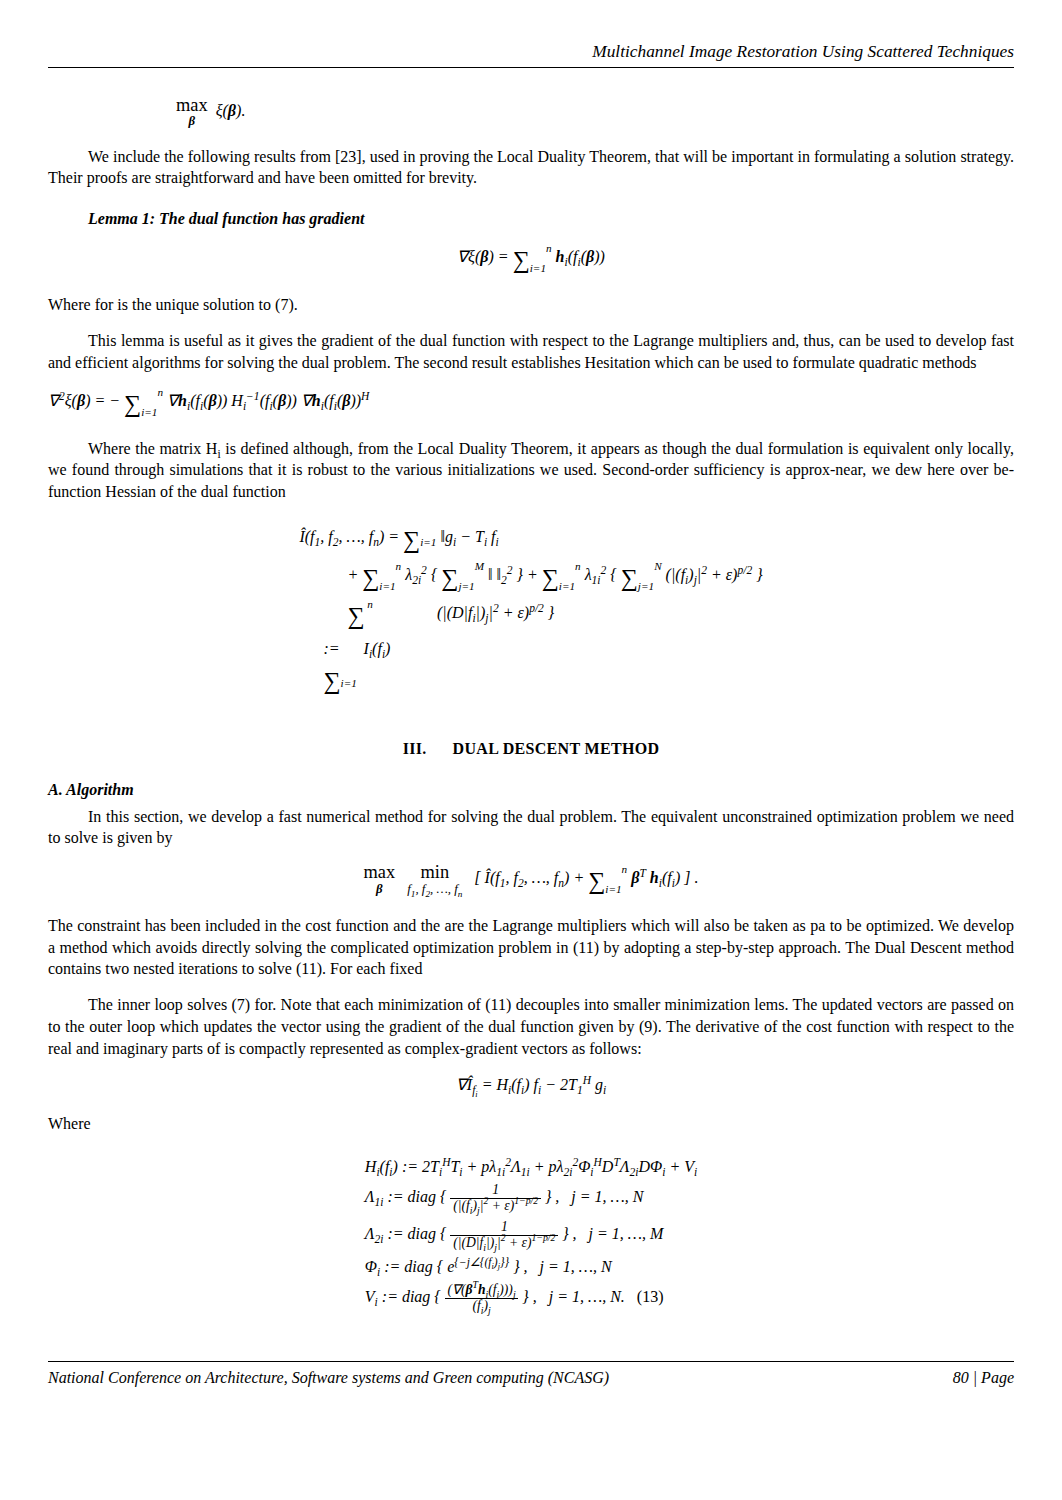Multichannel Image Restoration Using Scattered Techniques
max β ξ(β).
We include the following results from [23], used in proving the Local Duality Theorem, that will be important in formulating a solution strategy. Their proofs are straightforward and have been omitted for brevity.
Lemma 1: The dual function has gradient
∇ξ(β) = ∑i=1n hi(fi(β))
Where for is the unique solution to (7).
This lemma is useful as it gives the gradient of the dual function with respect to the Lagrange multipliers and, thus, can be used to develop fast and efficient algorithms for solving the dual problem. The second result establishes Hesitation which can be used to formulate quadratic methods
∇2ξ(β) = − ∑i=1n ∇hi(fi(β)) Hi−1(fi(β)) ∇hi(fi(β))H
Where the matrix Hi is defined although, from the Local Duality Theorem, it appears as though the dual formulation is equivalent only locally, we found through simulations that it is robust to the various initializations we used. Second-order sufficiency is approx-near, we dew here over be-function Hessian of the dual function
Î(f1, f2, …, fn) = ∑i=1 ‖gi − Ti fi
+ ∑i=1n λ2i2 { ∑j=1M ‖ ‖22 } + ∑i=1n λ1i2 { ∑j=1N (|(fi)j|2 + ε)p/2 }
∑ n (|(D|fi|)j|2 + ε)p/2 }
:= Ii(fi)
∑i=1
III. DUAL DESCENT METHOD
A. Algorithm
In this section, we develop a fast numerical method for solving the dual problem. The equivalent unconstrained optimization problem we need to solve is given by
max β min f1, f2, …, fn [ Î(f1, f2, …, fn) + ∑i=1n βT hi(fi) ] .
The constraint has been included in the cost function and the are the Lagrange multipliers which will also be taken as pa to be optimized. We develop a method which avoids directly solving the complicated optimization problem in (11) by adopting a step-by-step approach. The Dual Descent method contains two nested iterations to solve (11). For each fixed
The inner loop solves (7) for. Note that each minimization of (11) decouples into smaller minimization lems. The updated vectors are passed on to the outer loop which updates the vector using the gradient of the dual function given by (9). The derivative of the cost function with respect to the real and imaginary parts of is compactly represented as complex-gradient vectors as follows:
∇Îfi = Hi(fi) fi − 2T1H gi
Where
Hi(fi) := 2TiHTi + pλ1i2Λ1i + pλ2i2ΦiHDTΛ2iDΦi + Vi
Λ1i := diag { 1(|(fi)j|2 + ε)1−p/2 } , j = 1, …, N
Λ2i := diag { 1(|(D|fi|)j|2 + ε)1−p/2 } , j = 1, …, M
Φi := diag { e{−j∠{(fi)j}} } , j = 1, …, N
Vi := diag { (∇(βThi(fi)))j(fi)j } , j = 1, …, N. (13)
National Conference on Architecture, Software systems and Green computing (NCASG) 80 | Page